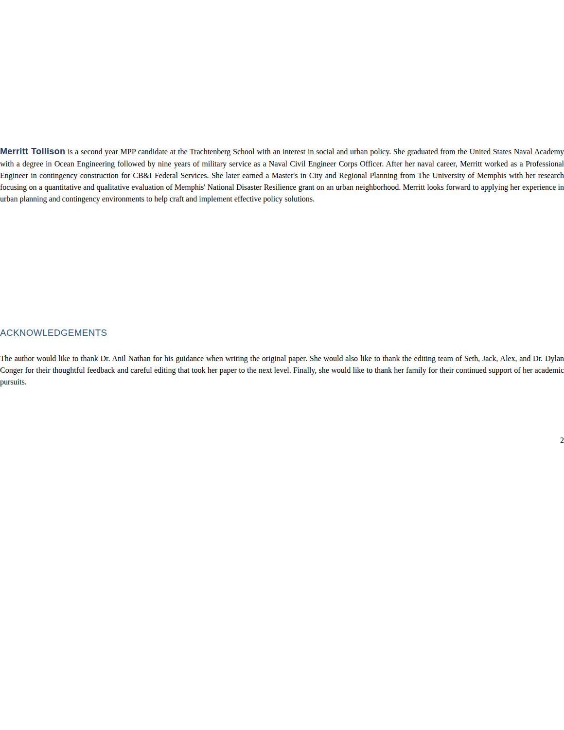Merritt Tollison is a second year MPP candidate at the Trachtenberg School with an interest in social and urban policy. She graduated from the United States Naval Academy with a degree in Ocean Engineering followed by nine years of military service as a Naval Civil Engineer Corps Officer. After her naval career, Merritt worked as a Professional Engineer in contingency construction for CB&I Federal Services. She later earned a Master's in City and Regional Planning from The University of Memphis with her research focusing on a quantitative and qualitative evaluation of Memphis' National Disaster Resilience grant on an urban neighborhood. Merritt looks forward to applying her experience in urban planning and contingency environments to help craft and implement effective policy solutions.
ACKNOWLEDGEMENTS
The author would like to thank Dr. Anil Nathan for his guidance when writing the original paper. She would also like to thank the editing team of Seth, Jack, Alex, and Dr. Dylan Conger for their thoughtful feedback and careful editing that took her paper to the next level. Finally, she would like to thank her family for their continued support of her academic pursuits.
2